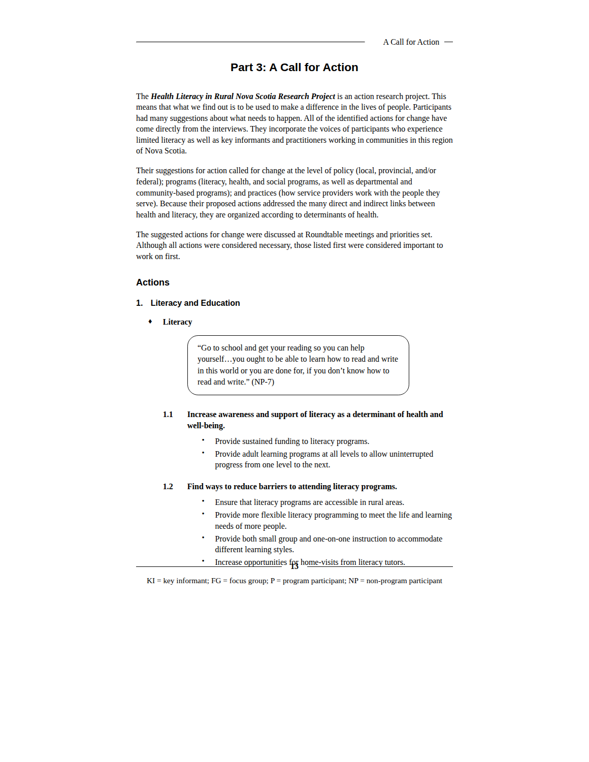A Call for Action
Part 3: A Call for Action
The Health Literacy in Rural Nova Scotia Research Project is an action research project. This means that what we find out is to be used to make a difference in the lives of people. Participants had many suggestions about what needs to happen. All of the identified actions for change have come directly from the interviews. They incorporate the voices of participants who experience limited literacy as well as key informants and practitioners working in communities in this region of Nova Scotia.
Their suggestions for action called for change at the level of policy (local, provincial, and/or federal); programs (literacy, health, and social programs, as well as departmental and community-based programs); and practices (how service providers work with the people they serve). Because their proposed actions addressed the many direct and indirect links between health and literacy, they are organized according to determinants of health.
The suggested actions for change were discussed at Roundtable meetings and priorities set. Although all actions were considered necessary, those listed first were considered important to work on first.
Actions
1. Literacy and Education
Literacy
“Go to school and get your reading so you can help yourself…you ought to be able to learn how to read and write in this world or you are done for, if you don’t know how to read and write.” (NP-7)
1.1 Increase awareness and support of literacy as a determinant of health and well-being.
Provide sustained funding to literacy programs.
Provide adult learning programs at all levels to allow uninterrupted progress from one level to the next.
1.2 Find ways to reduce barriers to attending literacy programs.
Ensure that literacy programs are accessible in rural areas.
Provide more flexible literacy programming to meet the life and learning needs of more people.
Provide both small group and one-on-one instruction to accommodate different learning styles.
Increase opportunities for home-visits from literacy tutors.
13
KI = key informant; FG = focus group; P = program participant; NP = non-program participant